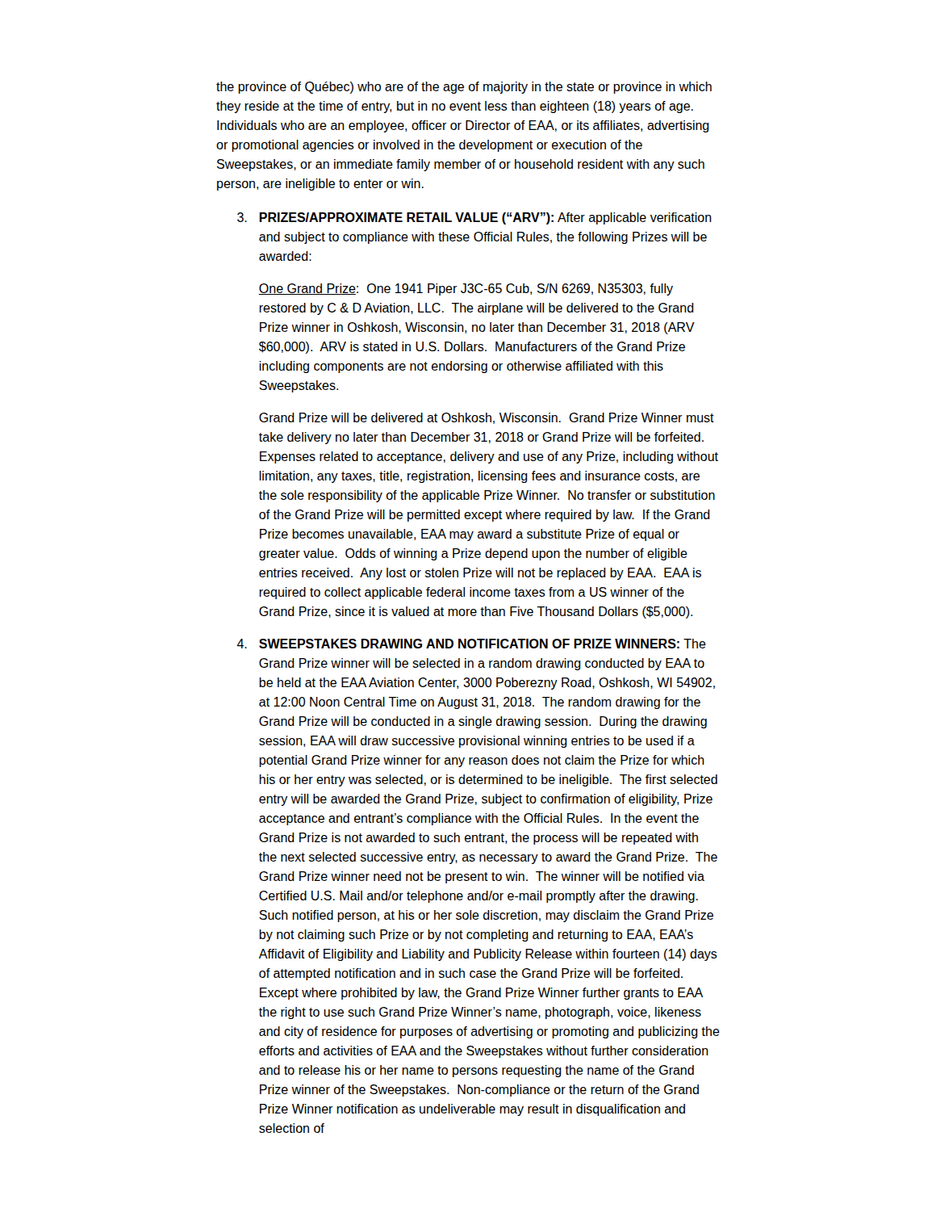the province of Québec) who are of the age of majority in the state or province in which they reside at the time of entry, but in no event less than eighteen (18) years of age. Individuals who are an employee, officer or Director of EAA, or its affiliates, advertising or promotional agencies or involved in the development or execution of the Sweepstakes, or an immediate family member of or household resident with any such person, are ineligible to enter or win.
PRIZES/APPROXIMATE RETAIL VALUE (“ARV”): After applicable verification and subject to compliance with these Official Rules, the following Prizes will be awarded:
One Grand Prize: One 1941 Piper J3C-65 Cub, S/N 6269, N35303, fully restored by C & D Aviation, LLC. The airplane will be delivered to the Grand Prize winner in Oshkosh, Wisconsin, no later than December 31, 2018 (ARV $60,000). ARV is stated in U.S. Dollars. Manufacturers of the Grand Prize including components are not endorsing or otherwise affiliated with this Sweepstakes.
Grand Prize will be delivered at Oshkosh, Wisconsin. Grand Prize Winner must take delivery no later than December 31, 2018 or Grand Prize will be forfeited. Expenses related to acceptance, delivery and use of any Prize, including without limitation, any taxes, title, registration, licensing fees and insurance costs, are the sole responsibility of the applicable Prize Winner. No transfer or substitution of the Grand Prize will be permitted except where required by law. If the Grand Prize becomes unavailable, EAA may award a substitute Prize of equal or greater value. Odds of winning a Prize depend upon the number of eligible entries received. Any lost or stolen Prize will not be replaced by EAA. EAA is required to collect applicable federal income taxes from a US winner of the Grand Prize, since it is valued at more than Five Thousand Dollars ($5,000).
SWEEPSTAKES DRAWING AND NOTIFICATION OF PRIZE WINNERS: The Grand Prize winner will be selected in a random drawing conducted by EAA to be held at the EAA Aviation Center, 3000 Poberezny Road, Oshkosh, WI 54902, at 12:00 Noon Central Time on August 31, 2018. The random drawing for the Grand Prize will be conducted in a single drawing session. During the drawing session, EAA will draw successive provisional winning entries to be used if a potential Grand Prize winner for any reason does not claim the Prize for which his or her entry was selected, or is determined to be ineligible. The first selected entry will be awarded the Grand Prize, subject to confirmation of eligibility, Prize acceptance and entrant’s compliance with the Official Rules. In the event the Grand Prize is not awarded to such entrant, the process will be repeated with the next selected successive entry, as necessary to award the Grand Prize. The Grand Prize winner need not be present to win. The winner will be notified via Certified U.S. Mail and/or telephone and/or e-mail promptly after the drawing. Such notified person, at his or her sole discretion, may disclaim the Grand Prize by not claiming such Prize or by not completing and returning to EAA, EAA’s Affidavit of Eligibility and Liability and Publicity Release within fourteen (14) days of attempted notification and in such case the Grand Prize will be forfeited. Except where prohibited by law, the Grand Prize Winner further grants to EAA the right to use such Grand Prize Winner’s name, photograph, voice, likeness and city of residence for purposes of advertising or promoting and publicizing the efforts and activities of EAA and the Sweepstakes without further consideration and to release his or her name to persons requesting the name of the Grand Prize winner of the Sweepstakes. Non-compliance or the return of the Grand Prize Winner notification as undeliverable may result in disqualification and selection of